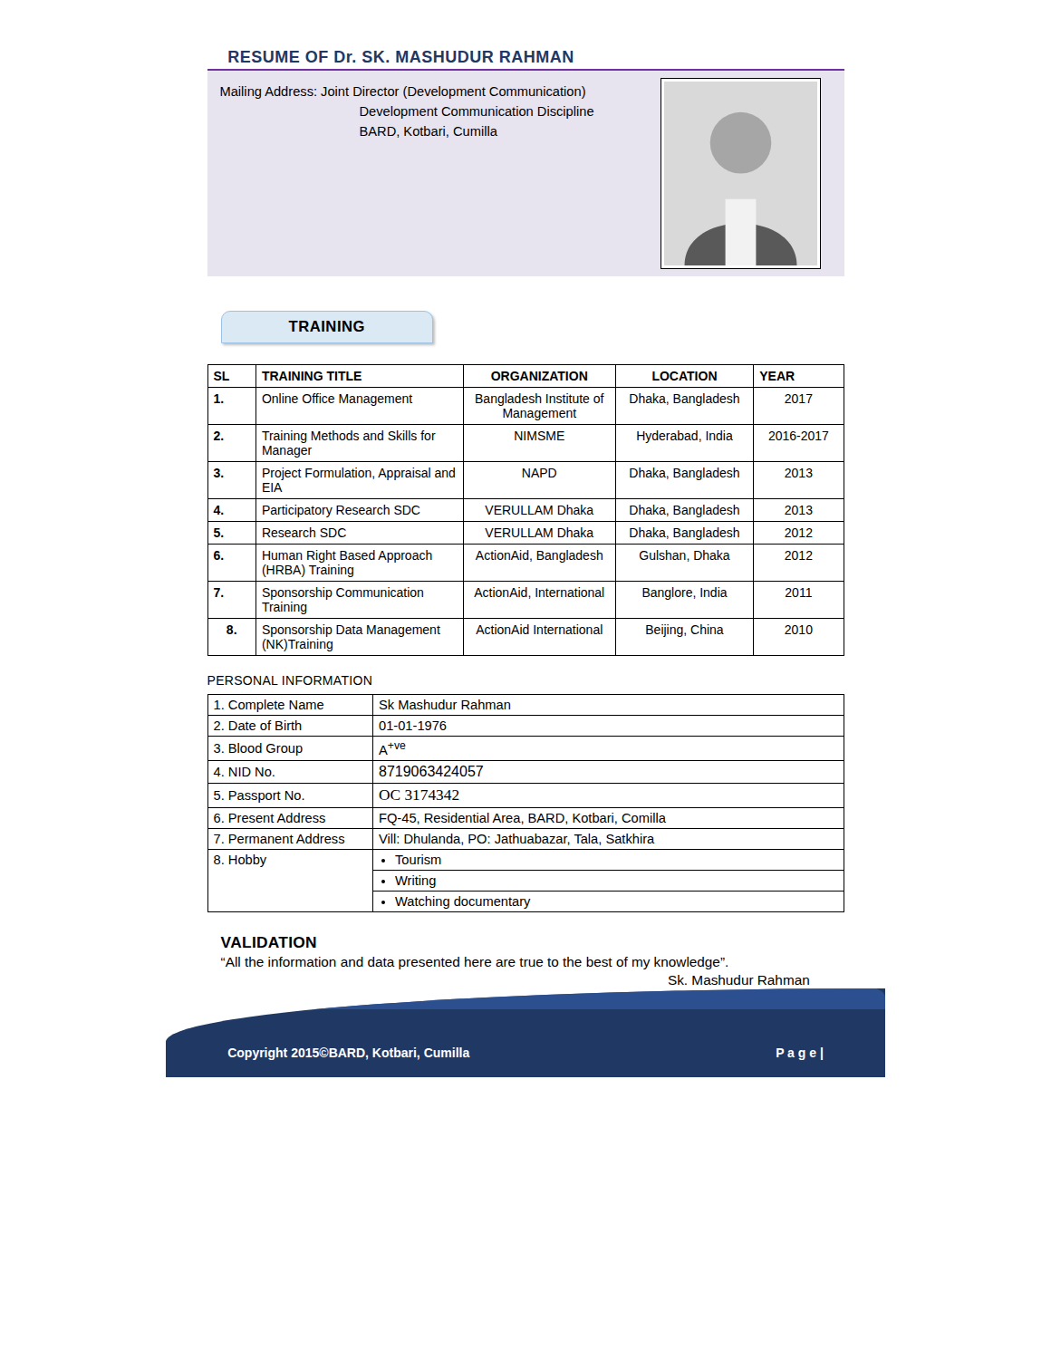RESUME OF Dr. SK. MASHUDUR RAHMAN
Mailing Address: Joint Director (Development Communication)
Development Communication Discipline
BARD, Kotbari, Cumilla
TRAINING
| SL | TRAINING TITLE | ORGANIZATION | LOCATION | YEAR |
| --- | --- | --- | --- | --- |
| 1. | Online Office Management | Bangladesh Institute of Management | Dhaka, Bangladesh | 2017 |
| 2. | Training Methods and Skills for Manager | NIMSME | Hyderabad, India | 2016-2017 |
| 3. | Project Formulation, Appraisal and EIA | NAPD | Dhaka, Bangladesh | 2013 |
| 4. | Participatory Research SDC | VERULLAM Dhaka | Dhaka, Bangladesh | 2013 |
| 5. | Research SDC | VERULLAM Dhaka | Dhaka, Bangladesh | 2012 |
| 6. | Human Right Based Approach (HRBA) Training | ActionAid, Bangladesh | Gulshan, Dhaka | 2012 |
| 7. | Sponsorship Communication Training | ActionAid, International | Banglore, India | 2011 |
| 8. | Sponsorship Data Management (NK)Training | ActionAid International | Beijing, China | 2010 |
PERSONAL INFORMATION
| 1. Complete Name | Sk Mashudur Rahman |
| 2. Date of Birth | 01-01-1976 |
| 3. Blood Group | A +ve |
| 4. NID No. | 8719063424057 |
| 5. Passport No. | OC 3174342 |
| 6. Present Address | FQ-45, Residential Area, BARD, Kotbari, Comilla |
| 7. Permanent Address | Vill: Dhulanda, PO: Jathuabazar, Tala, Satkhira |
| 8. Hobby | Tourism |
| Writing |
| Watching documentary |
VALIDATION
“All the information and data presented here are true to the best of my knowledge”.
Sk. Mashudur Rahman
Copyright 2015©BARD, Kotbari, Cumilla P a g e |